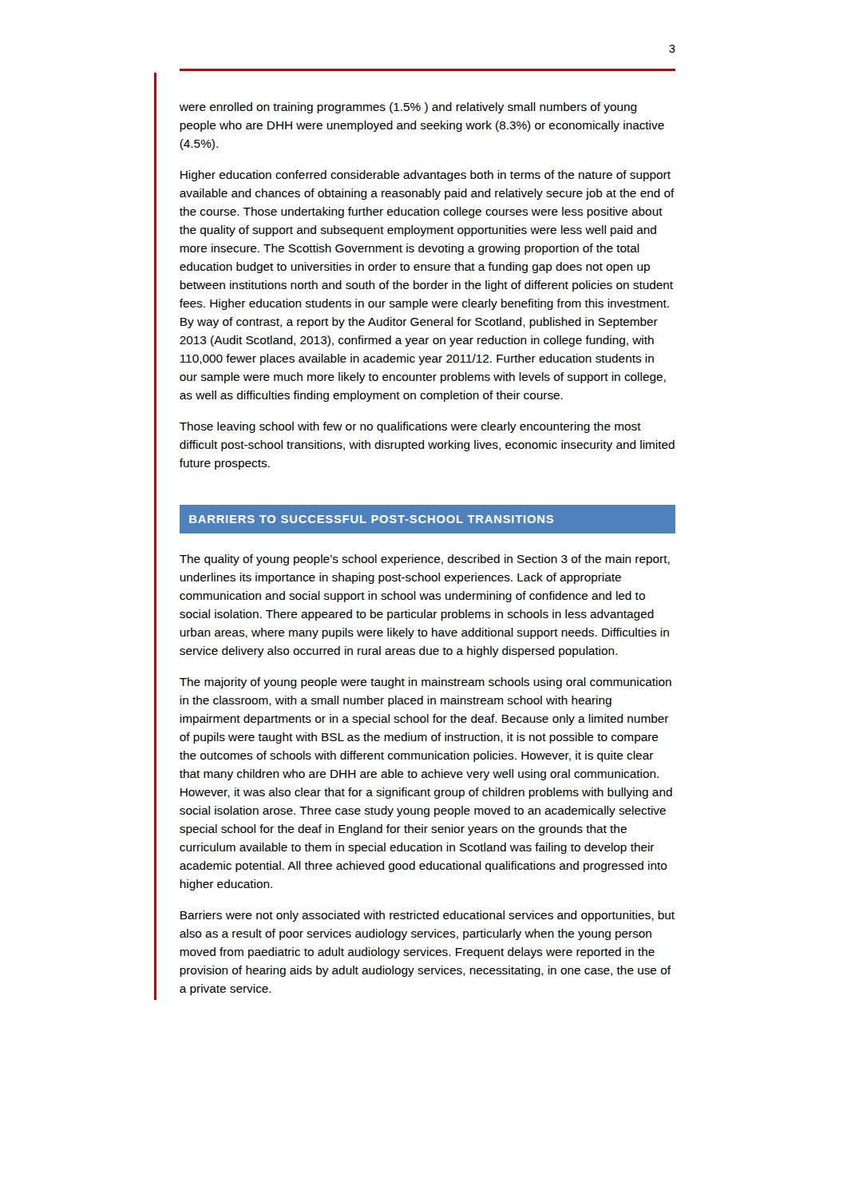3
were enrolled on training programmes (1.5% ) and relatively small numbers of young people who are DHH were unemployed and seeking work (8.3%) or economically inactive (4.5%).
Higher education conferred considerable advantages both in terms of the nature of support available and chances of obtaining a reasonably paid and relatively secure job at the end of the course. Those undertaking further education college courses were less positive about the quality of support and subsequent employment opportunities were less well paid and more insecure. The Scottish Government is devoting a growing proportion of the total education budget to universities in order to ensure that a funding gap does not open up between institutions north and south of the border in the light of different policies on student fees. Higher education students in our sample were clearly benefiting from this investment. By way of contrast, a report by the Auditor General for Scotland, published in September 2013 (Audit Scotland, 2013), confirmed a year on year reduction in college funding, with 110,000 fewer places available in academic year 2011/12. Further education students in our sample were much more likely to encounter problems with levels of support in college, as well as difficulties finding employment on completion of their course.
Those leaving school with few or no qualifications were clearly encountering the most difficult post-school transitions, with disrupted working lives, economic insecurity and limited future prospects.
Barriers to successful post-school transitions
The quality of young people’s school experience, described in Section 3 of the main report, underlines its importance in shaping post-school experiences. Lack of appropriate communication and social support in school was undermining of confidence and led to social isolation. There appeared to be particular problems in schools in less advantaged urban areas, where many pupils were likely to have additional support needs. Difficulties in service delivery also occurred in rural areas due to a highly dispersed population.
The majority of young people were taught in mainstream schools using oral communication in the classroom, with a small number placed in mainstream school with hearing impairment departments or in a special school for the deaf. Because only a limited number of pupils were taught with BSL as the medium of instruction, it is not possible to compare the outcomes of schools with different communication policies. However, it is quite clear that many children who are DHH are able to achieve very well using oral communication. However, it was also clear that for a significant group of children problems with bullying and social isolation arose. Three case study young people moved to an academically selective special school for the deaf in England for their senior years on the grounds that the curriculum available to them in special education in Scotland was failing to develop their academic potential. All three achieved good educational qualifications and progressed into higher education.
Barriers were not only associated with restricted educational services and opportunities, but also as a result of poor services audiology services, particularly when the young person moved from paediatric to adult audiology services. Frequent delays were reported in the provision of hearing aids by adult audiology services, necessitating, in one case, the use of a private service.